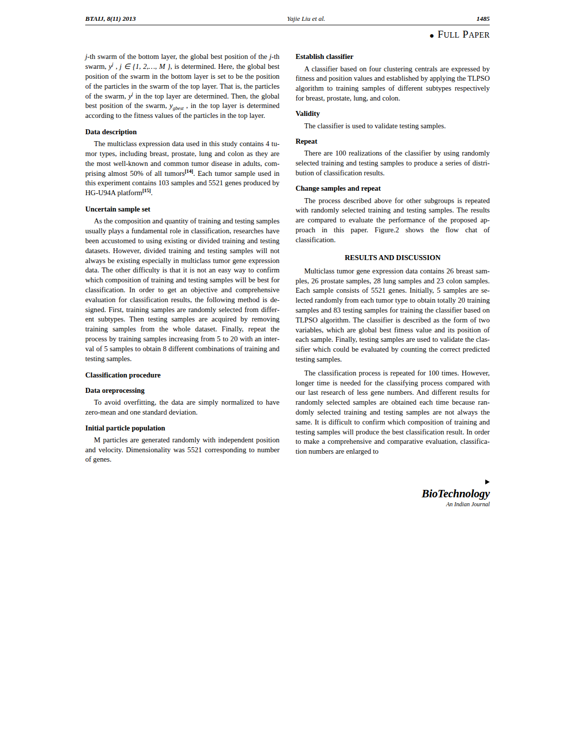BTAIJ, 8(11) 2013 Yajie Liu et al. 1485
●FULL PAPER
j-th swarm of the bottom layer, the global best position of the j-th swarm, yj , j ∈ {1, 2,…, M }, is determined. Here, the global best position of the swarm in the bottom layer is set to be the position of the particles in the swarm of the top layer. That is, the particles of the swarm, yj in the top layer are determined. Then, the global best position of the swarm, ygbest , in the top layer is determined according to the fitness values of the particles in the top layer.
Data description
The multiclass expression data used in this study contains 4 tumor types, including breast, prostate, lung and colon as they are the most well-known and common tumor disease in adults, comprising almost 50% of all tumors[14]. Each tumor sample used in this experiment contains 103 samples and 5521 genes produced by HG-U94A platform[15].
Uncertain sample set
As the composition and quantity of training and testing samples usually plays a fundamental role in classification, researches have been accustomed to using existing or divided training and testing datasets. However, divided training and testing samples will not always be existing especially in multiclass tumor gene expression data. The other difficulty is that it is not an easy way to confirm which composition of training and testing samples will be best for classification. In order to get an objective and comprehensive evaluation for classification results, the following method is designed. First, training samples are randomly selected from different subtypes. Then testing samples are acquired by removing training samples from the whole dataset. Finally, repeat the process by training samples increasing from 5 to 20 with an interval of 5 samples to obtain 8 different combinations of training and testing samples.
Classification procedure
Data oreprocessing
To avoid overfitting, the data are simply normalized to have zero-mean and one standard deviation.
Initial particle population
M particles are generated randomly with independent position and velocity. Dimensionality was 5521 corresponding to number of genes.
Establish classifier
A classifier based on four clustering centrals are expressed by fitness and position values and established by applying the TLPSO algorithm to training samples of different subtypes respectively for breast, prostate, lung, and colon.
Validity
The classifier is used to validate testing samples.
Repeat
There are 100 realizations of the classifier by using randomly selected training and testing samples to produce a series of distribution of classification results.
Change samples and repeat
The process described above for other subgroups is repeated with randomly selected training and testing samples. The results are compared to evaluate the performance of the proposed approach in this paper. Figure.2 shows the flow chat of classification.
RESULTS AND DISCUSSION
Multiclass tumor gene expression data contains 26 breast samples, 26 prostate samples, 28 lung samples and 23 colon samples. Each sample consists of 5521 genes. Initially, 5 samples are selected randomly from each tumor type to obtain totally 20 training samples and 83 testing samples for training the classifier based on TLPSO algorithm. The classifier is described as the form of two variables, which are global best fitness value and its position of each sample. Finally, testing samples are used to validate the classifier which could be evaluated by counting the correct predicted testing samples.
The classification process is repeated for 100 times. However, longer time is needed for the classifying process compared with our last research of less gene numbers. And different results for randomly selected samples are obtained each time because randomly selected training and testing samples are not always the same. It is difficult to confirm which composition of training and testing samples will produce the best classification result. In order to make a comprehensive and comparative evaluation, classification numbers are enlarged to
Bio Technology
An Indian Journal